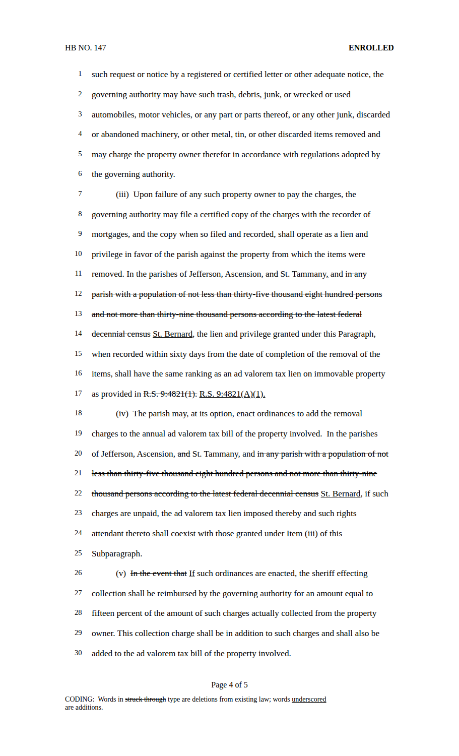HB NO. 147
ENROLLED
such request or notice by a registered or certified letter or other adequate notice, the
governing authority may have such trash, debris, junk, or wrecked or used
automobiles, motor vehicles, or any part or parts thereof, or any other junk, discarded
or abandoned machinery, or other metal, tin, or other discarded items removed and
may charge the property owner therefor in accordance with regulations adopted by
the governing authority.
(iii) Upon failure of any such property owner to pay the charges, the
governing authority may file a certified copy of the charges with the recorder of
mortgages, and the copy when so filed and recorded, shall operate as a lien and
privilege in favor of the parish against the property from which the items were
removed. In the parishes of Jefferson, Ascension, and St. Tammany, and in any
parish with a population of not less than thirty-five thousand eight hundred persons
and not more than thirty-nine thousand persons according to the latest federal
decennial census St. Bernard, the lien and privilege granted under this Paragraph,
when recorded within sixty days from the date of completion of the removal of the
items, shall have the same ranking as an ad valorem tax lien on immovable property
as provided in R.S. 9:4821(1). R.S. 9:4821(A)(1).
(iv) The parish may, at its option, enact ordinances to add the removal
charges to the annual ad valorem tax bill of the property involved. In the parishes
of Jefferson, Ascension, and St. Tammany, and in any parish with a population of not
less than thirty-five thousand eight hundred persons and not more than thirty-nine
thousand persons according to the latest federal decennial census St. Bernard, if such
charges are unpaid, the ad valorem tax lien imposed thereby and such rights
attendant thereto shall coexist with those granted under Item (iii) of this
Subparagraph.
(v) In the event that If such ordinances are enacted, the sheriff effecting
collection shall be reimbursed by the governing authority for an amount equal to
fifteen percent of the amount of such charges actually collected from the property
owner. This collection charge shall be in addition to such charges and shall also be
added to the ad valorem tax bill of the property involved.
Page 4 of 5
CODING: Words in struck through type are deletions from existing law; words underscored
are additions.